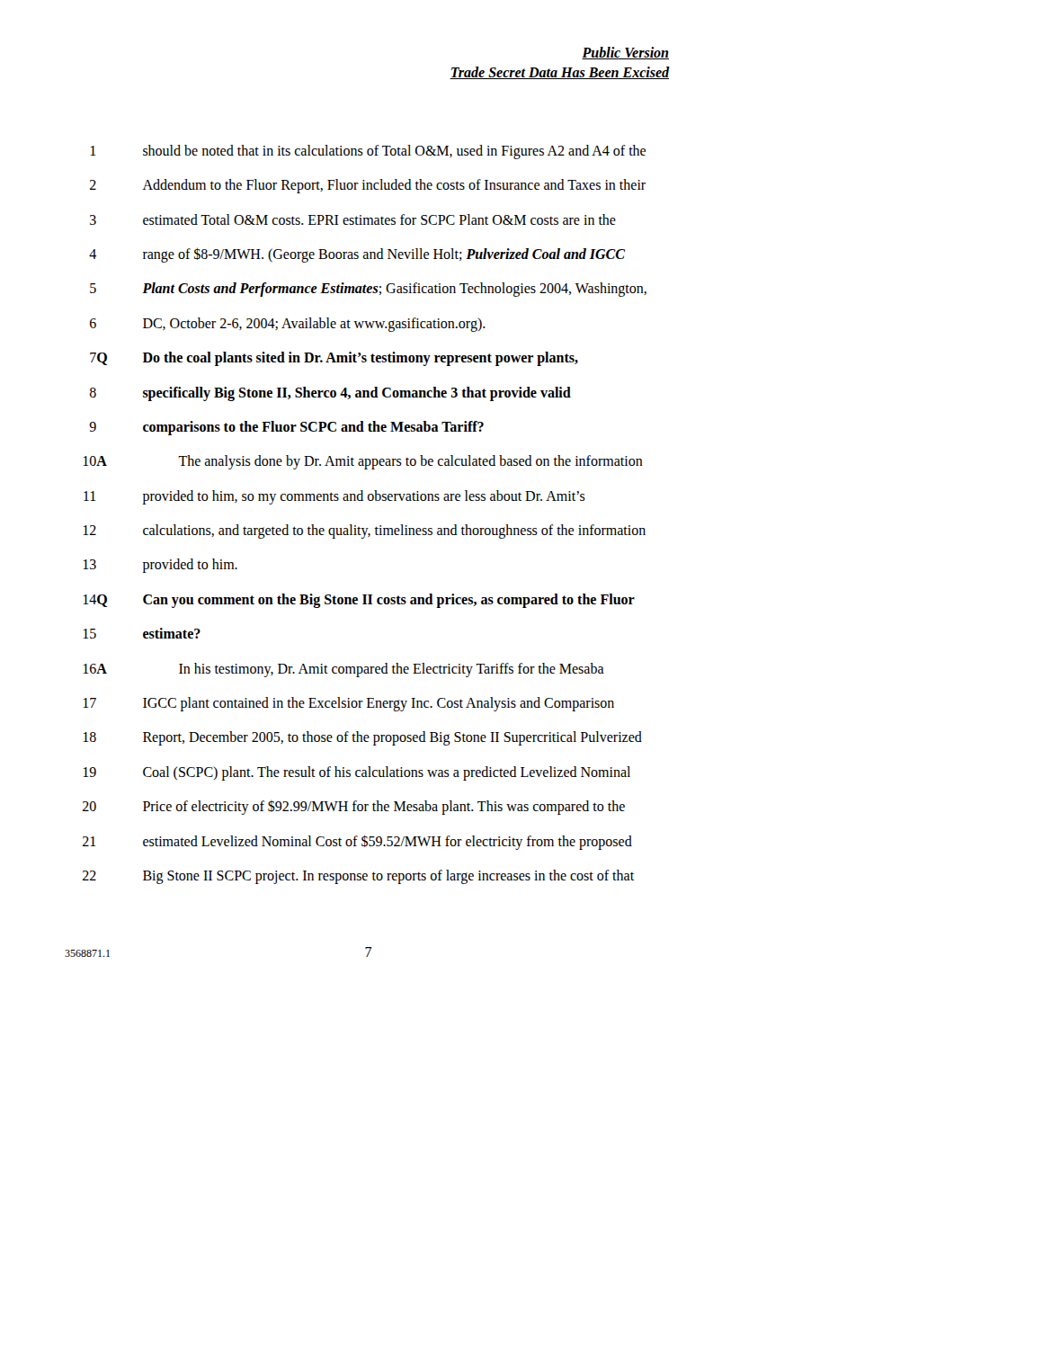Public Version
Trade Secret Data Has Been Excised
| 1 | | should be noted that in its calculations of Total O&M, used in Figures A2 and A4 of the |
| 2 | | Addendum to the Fluor Report, Fluor included the costs of Insurance and Taxes in their |
| 3 | | estimated Total O&M costs. EPRI estimates for SCPC Plant O&M costs are in the |
| 4 | | range of $8-9/MWH. (George Booras and Neville Holt; Pulverized Coal and IGCC |
| 5 | | Plant Costs and Performance Estimates ; Gasification Technologies 2004, Washington, |
| 6 | | DC, October 2-6, 2004; Available at www.gasification.org). |
| 7 | Q | Do the coal plants sited in Dr. Amit’s testimony represent power plants, |
| 8 | | specifically Big Stone II, Sherco 4, and Comanche 3 that provide valid |
| 9 | | comparisons to the Fluor SCPC and the Mesaba Tariff? |
| 10 | A | The analysis done by Dr. Amit appears to be calculated based on the information |
| 11 | | provided to him, so my comments and observations are less about Dr. Amit’s |
| 12 | | calculations, and targeted to the quality, timeliness and thoroughness of the information |
| 13 | | provided to him. |
| 14 | Q | Can you comment on the Big Stone II costs and prices, as compared to the Fluor |
| 15 | | estimate? |
| 16 | A | In his testimony, Dr. Amit compared the Electricity Tariffs for the Mesaba |
| 17 | | IGCC plant contained in the Excelsior Energy Inc. Cost Analysis and Comparison |
| 18 | | Report, December 2005, to those of the proposed Big Stone II Supercritical Pulverized |
| 19 | | Coal (SCPC) plant. The result of his calculations was a predicted Levelized Nominal |
| 20 | | Price of electricity of $92.99/MWH for the Mesaba plant. This was compared to the |
| 21 | | estimated Levelized Nominal Cost of $59.52/MWH for electricity from the proposed |
| 22 | | Big Stone II SCPC project. In response to reports of large increases in the cost of that |
3568871.1 7